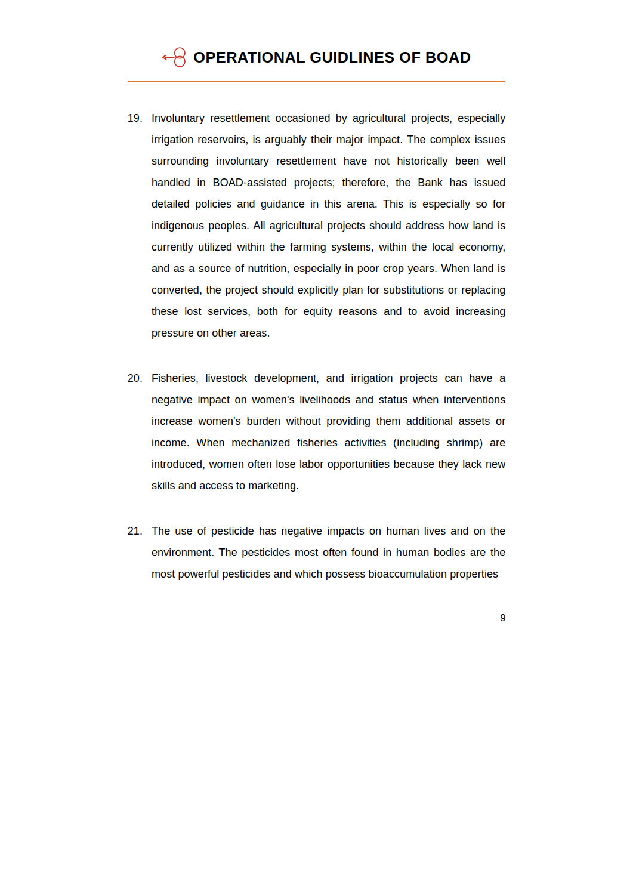OPERATIONAL GUIDLINES OF BOAD
19. Involuntary resettlement occasioned by agricultural projects, especially irrigation reservoirs, is arguably their major impact. The complex issues surrounding involuntary resettlement have not historically been well handled in BOAD-assisted projects; therefore, the Bank has issued detailed policies and guidance in this arena. This is especially so for indigenous peoples. All agricultural projects should address how land is currently utilized within the farming systems, within the local economy, and as a source of nutrition, especially in poor crop years. When land is converted, the project should explicitly plan for substitutions or replacing these lost services, both for equity reasons and to avoid increasing pressure on other areas.
20. Fisheries, livestock development, and irrigation projects can have a negative impact on women's livelihoods and status when interventions increase women's burden without providing them additional assets or income. When mechanized fisheries activities (including shrimp) are introduced, women often lose labor opportunities because they lack new skills and access to marketing.
21. The use of pesticide has negative impacts on human lives and on the environment. The pesticides most often found in human bodies are the most powerful pesticides and which possess bioaccumulation properties
9